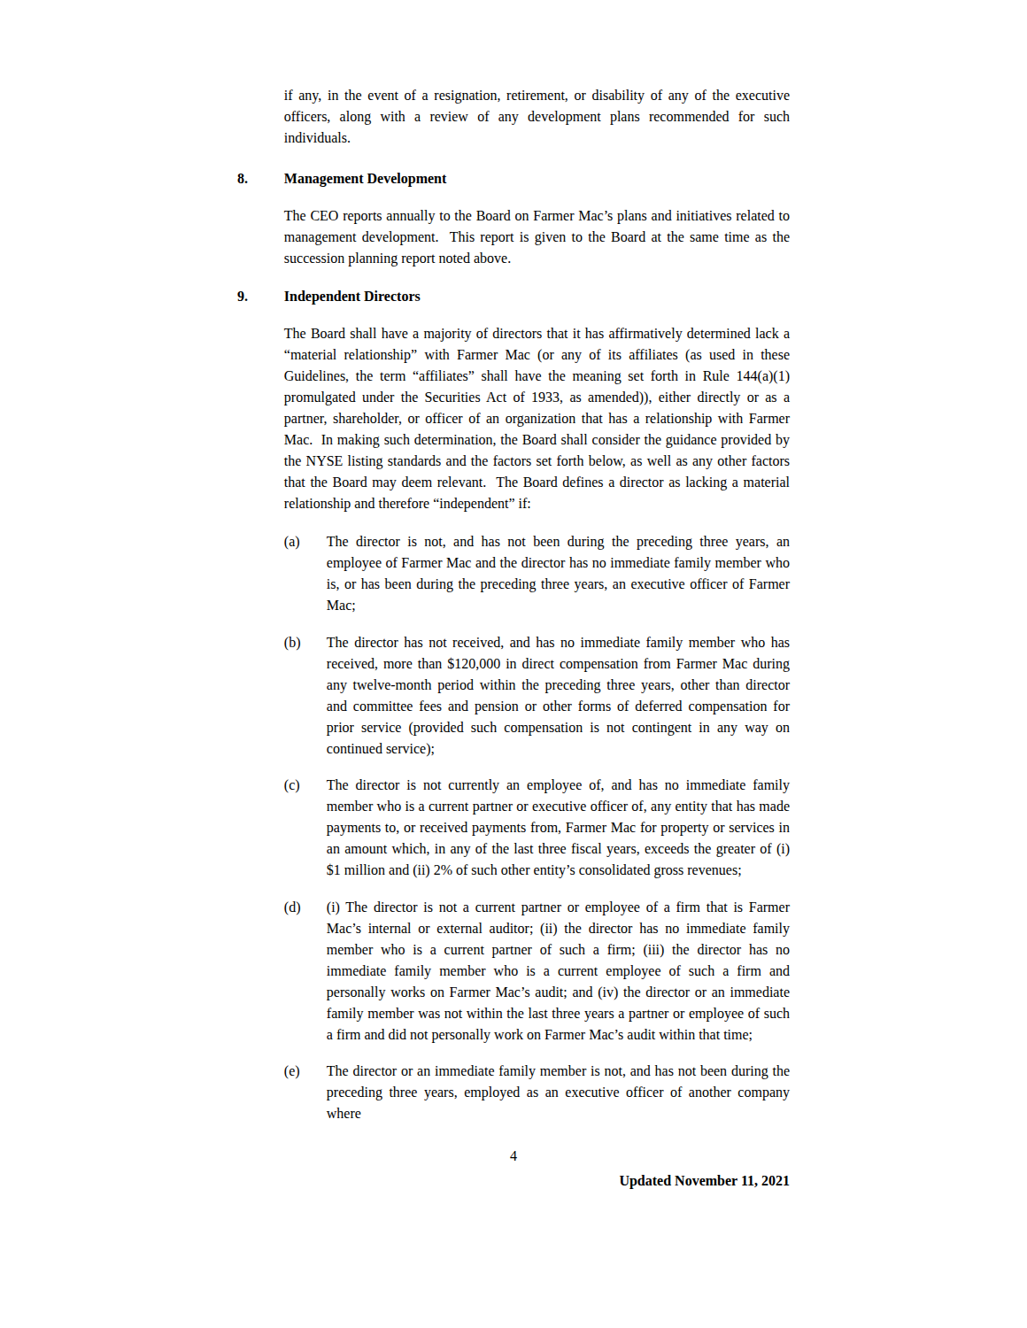if any, in the event of a resignation, retirement, or disability of any of the executive officers, along with a review of any development plans recommended for such individuals.
8. Management Development
The CEO reports annually to the Board on Farmer Mac’s plans and initiatives related to management development. This report is given to the Board at the same time as the succession planning report noted above.
9. Independent Directors
The Board shall have a majority of directors that it has affirmatively determined lack a “material relationship” with Farmer Mac (or any of its affiliates (as used in these Guidelines, the term “affiliates” shall have the meaning set forth in Rule 144(a)(1) promulgated under the Securities Act of 1933, as amended)), either directly or as a partner, shareholder, or officer of an organization that has a relationship with Farmer Mac. In making such determination, the Board shall consider the guidance provided by the NYSE listing standards and the factors set forth below, as well as any other factors that the Board may deem relevant. The Board defines a director as lacking a material relationship and therefore “independent” if:
(a) The director is not, and has not been during the preceding three years, an employee of Farmer Mac and the director has no immediate family member who is, or has been during the preceding three years, an executive officer of Farmer Mac;
(b) The director has not received, and has no immediate family member who has received, more than $120,000 in direct compensation from Farmer Mac during any twelve-month period within the preceding three years, other than director and committee fees and pension or other forms of deferred compensation for prior service (provided such compensation is not contingent in any way on continued service);
(c) The director is not currently an employee of, and has no immediate family member who is a current partner or executive officer of, any entity that has made payments to, or received payments from, Farmer Mac for property or services in an amount which, in any of the last three fiscal years, exceeds the greater of (i) $1 million and (ii) 2% of such other entity’s consolidated gross revenues;
(d) (i) The director is not a current partner or employee of a firm that is Farmer Mac’s internal or external auditor; (ii) the director has no immediate family member who is a current partner of such a firm; (iii) the director has no immediate family member who is a current employee of such a firm and personally works on Farmer Mac’s audit; and (iv) the director or an immediate family member was not within the last three years a partner or employee of such a firm and did not personally work on Farmer Mac’s audit within that time;
(e) The director or an immediate family member is not, and has not been during the preceding three years, employed as an executive officer of another company where
4
Updated November 11, 2021